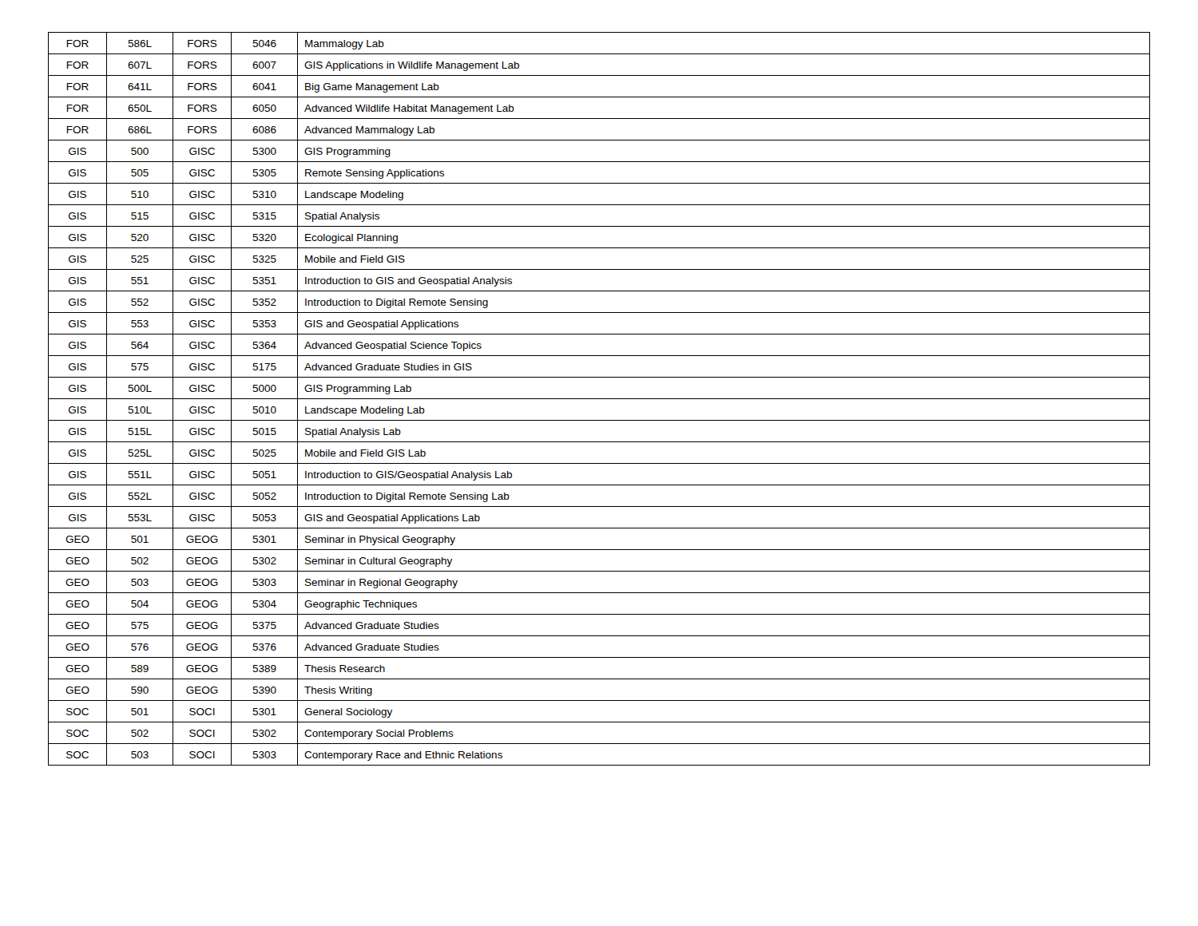| FOR | 586L | FORS | 5046 | Mammalogy Lab |
| FOR | 607L | FORS | 6007 | GIS Applications in Wildlife Management Lab |
| FOR | 641L | FORS | 6041 | Big Game Management Lab |
| FOR | 650L | FORS | 6050 | Advanced Wildlife Habitat Management Lab |
| FOR | 686L | FORS | 6086 | Advanced Mammalogy Lab |
| GIS | 500 | GISC | 5300 | GIS Programming |
| GIS | 505 | GISC | 5305 | Remote Sensing Applications |
| GIS | 510 | GISC | 5310 | Landscape Modeling |
| GIS | 515 | GISC | 5315 | Spatial Analysis |
| GIS | 520 | GISC | 5320 | Ecological Planning |
| GIS | 525 | GISC | 5325 | Mobile and Field GIS |
| GIS | 551 | GISC | 5351 | Introduction to GIS and Geospatial Analysis |
| GIS | 552 | GISC | 5352 | Introduction to Digital Remote Sensing |
| GIS | 553 | GISC | 5353 | GIS and Geospatial Applications |
| GIS | 564 | GISC | 5364 | Advanced Geospatial Science Topics |
| GIS | 575 | GISC | 5175 | Advanced Graduate Studies in GIS |
| GIS | 500L | GISC | 5000 | GIS Programming Lab |
| GIS | 510L | GISC | 5010 | Landscape Modeling Lab |
| GIS | 515L | GISC | 5015 | Spatial Analysis Lab |
| GIS | 525L | GISC | 5025 | Mobile and Field GIS Lab |
| GIS | 551L | GISC | 5051 | Introduction to GIS/Geospatial Analysis Lab |
| GIS | 552L | GISC | 5052 | Introduction to Digital Remote Sensing Lab |
| GIS | 553L | GISC | 5053 | GIS and Geospatial Applications Lab |
| GEO | 501 | GEOG | 5301 | Seminar in Physical Geography |
| GEO | 502 | GEOG | 5302 | Seminar in Cultural Geography |
| GEO | 503 | GEOG | 5303 | Seminar in Regional Geography |
| GEO | 504 | GEOG | 5304 | Geographic Techniques |
| GEO | 575 | GEOG | 5375 | Advanced Graduate Studies |
| GEO | 576 | GEOG | 5376 | Advanced Graduate Studies |
| GEO | 589 | GEOG | 5389 | Thesis Research |
| GEO | 590 | GEOG | 5390 | Thesis Writing |
| SOC | 501 | SOCI | 5301 | General Sociology |
| SOC | 502 | SOCI | 5302 | Contemporary Social Problems |
| SOC | 503 | SOCI | 5303 | Contemporary Race and Ethnic Relations |